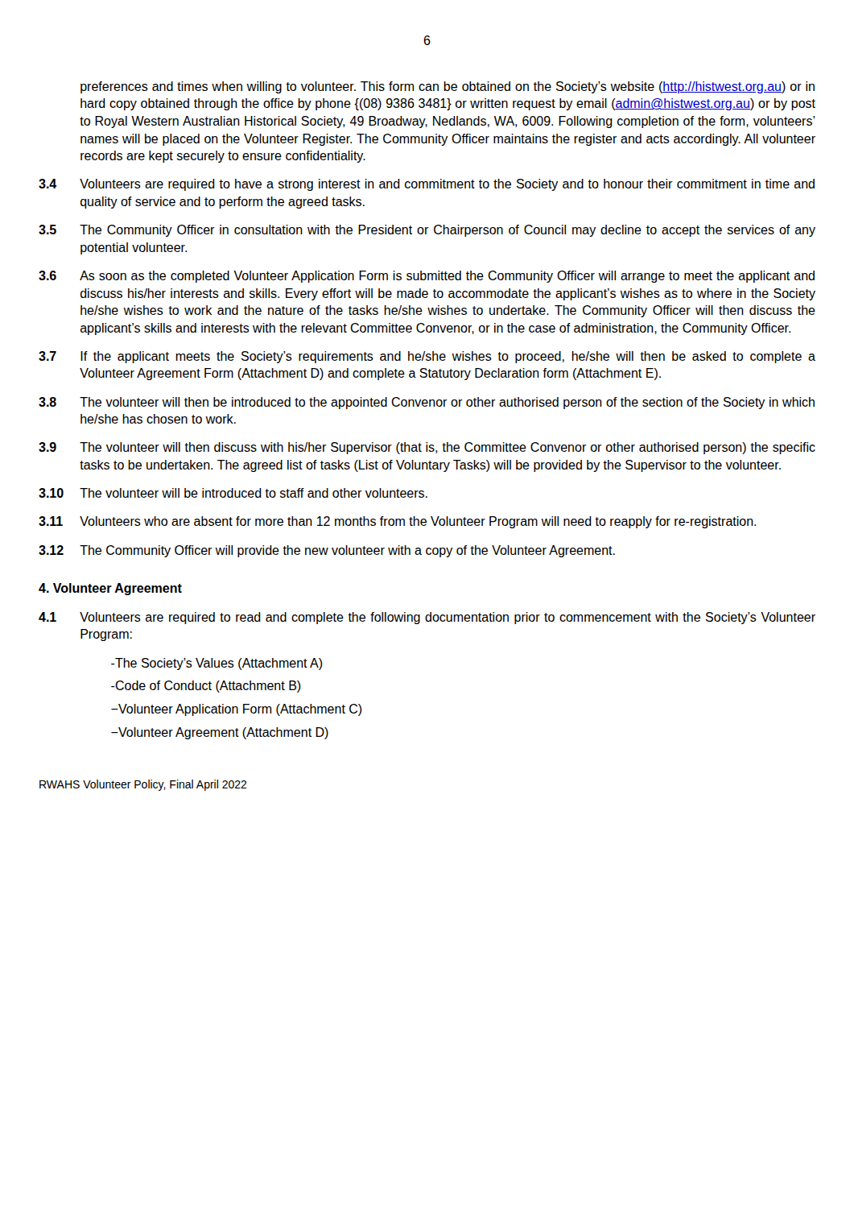6
preferences and times when willing to volunteer. This form can be obtained on the Society’s website (http://histwest.org.au) or in hard copy obtained through the office by phone {(08) 9386 3481} or written request by email (admin@histwest.org.au) or by post to Royal Western Australian Historical Society, 49 Broadway, Nedlands, WA, 6009. Following completion of the form, volunteers’ names will be placed on the Volunteer Register. The Community Officer maintains the register and acts accordingly. All volunteer records are kept securely to ensure confidentiality.
3.4
Volunteers are required to have a strong interest in and commitment to the Society and to honour their commitment in time and quality of service and to perform the agreed tasks.
3.5
The Community Officer in consultation with the President or Chairperson of Council may decline to accept the services of any potential volunteer.
3.6
As soon as the completed Volunteer Application Form is submitted the Community Officer will arrange to meet the applicant and discuss his/her interests and skills. Every effort will be made to accommodate the applicant’s wishes as to where in the Society he/she wishes to work and the nature of the tasks he/she wishes to undertake. The Community Officer will then discuss the applicant’s skills and interests with the relevant Committee Convenor, or in the case of administration, the Community Officer.
3.7
If the applicant meets the Society’s requirements and he/she wishes to proceed, he/she will then be asked to complete a Volunteer Agreement Form (Attachment D) and complete a Statutory Declaration form (Attachment E).
3.8
The volunteer will then be introduced to the appointed Convenor or other authorised person of the section of the Society in which he/she has chosen to work.
3.9
The volunteer will then discuss with his/her Supervisor (that is, the Committee Convenor or other authorised person) the specific tasks to be undertaken. The agreed list of tasks (List of Voluntary Tasks) will be provided by the Supervisor to the volunteer.
3.10
The volunteer will be introduced to staff and other volunteers.
3.11
Volunteers who are absent for more than 12 months from the Volunteer Program will need to reapply for re-registration.
3.12
The Community Officer will provide the new volunteer with a copy of the Volunteer Agreement.
4. Volunteer Agreement
4.1
Volunteers are required to read and complete the following documentation prior to commencement with the Society’s Volunteer Program:
-The Society’s Values (Attachment A)
-Code of Conduct (Attachment B)
−Volunteer Application Form (Attachment C)
−Volunteer Agreement (Attachment D)
RWAHS Volunteer Policy, Final April 2022